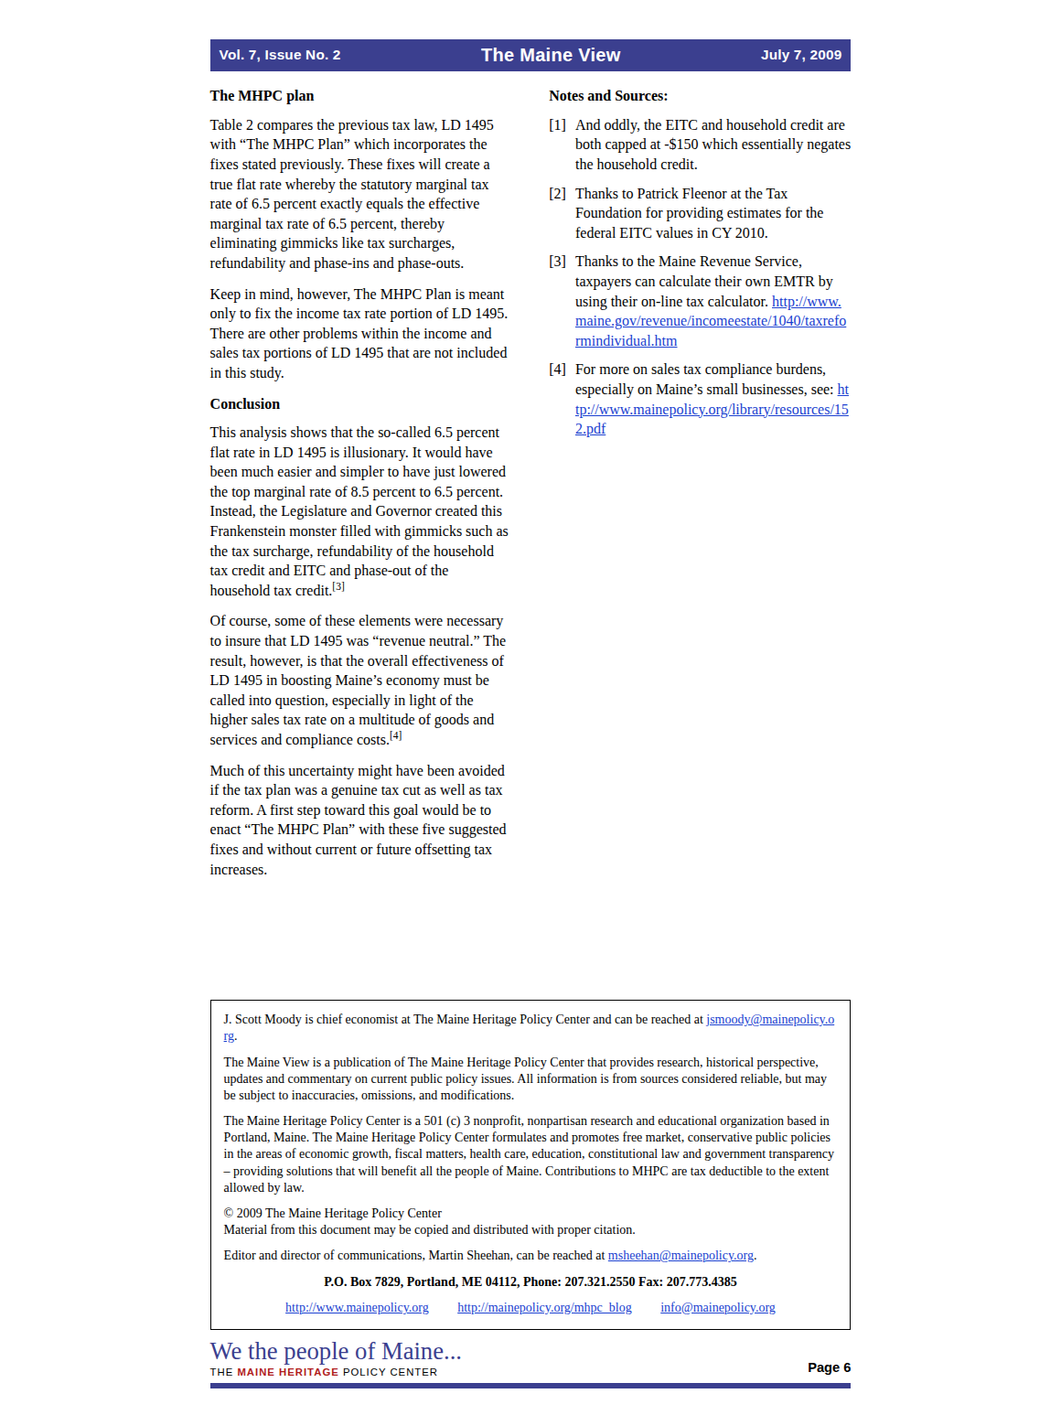Vol. 7, Issue No. 2
The Maine View
July 7, 2009
The MHPC plan
Table 2 compares the previous tax law, LD 1495 with “The MHPC Plan” which incorporates the fixes stated previously. These fixes will create a true flat rate whereby the statutory marginal tax rate of 6.5 percent exactly equals the effective marginal tax rate of 6.5 percent, thereby eliminating gimmicks like tax surcharges, refundability and phase-ins and phase-outs.
Keep in mind, however, The MHPC Plan is meant only to fix the income tax rate portion of LD 1495. There are other problems within the income and sales tax portions of LD 1495 that are not included in this study.
Conclusion
This analysis shows that the so-called 6.5 percent flat rate in LD 1495 is illusionary. It would have been much easier and simpler to have just lowered the top marginal rate of 8.5 percent to 6.5 percent. Instead, the Legislature and Governor created this Frankenstein monster filled with gimmicks such as the tax surcharge, refundability of the household tax credit and EITC and phase-out of the household tax credit.[3]
Of course, some of these elements were necessary to insure that LD 1495 was “revenue neutral.” The result, however, is that the overall effectiveness of LD 1495 in boosting Maine’s economy must be called into question, especially in light of the higher sales tax rate on a multitude of goods and services and compliance costs.[4]
Much of this uncertainty might have been avoided if the tax plan was a genuine tax cut as well as tax reform. A first step toward this goal would be to enact “The MHPC Plan” with these five suggested fixes and without current or future offsetting tax increases.
Notes and Sources:
[1] And oddly, the EITC and household credit are both capped at -$150 which essentially negates the household credit.
[2] Thanks to Patrick Fleenor at the Tax Foundation for providing estimates for the federal EITC values in CY 2010.
[3] Thanks to the Maine Revenue Service, taxpayers can calculate their own EMTR by using their on-line tax calculator. http://www.maine.gov/revenue/incomeestate/1040/taxreformindividual.htm
[4] For more on sales tax compliance burdens, especially on Maine’s small businesses, see: http://www.mainepolicy.org/library/resources/152.pdf
J. Scott Moody is chief economist at The Maine Heritage Policy Center and can be reached at jsmoody@mainepolicy.org.
The Maine View is a publication of The Maine Heritage Policy Center that provides research, historical perspective, updates and commentary on current public policy issues. All information is from sources considered reliable, but may be subject to inaccuracies, omissions, and modifications.
The Maine Heritage Policy Center is a 501 (c) 3 nonprofit, nonpartisan research and educational organization based in Portland, Maine. The Maine Heritage Policy Center formulates and promotes free market, conservative public policies in the areas of economic growth, fiscal matters, health care, education, constitutional law and government transparency – providing solutions that will benefit all the people of Maine. Contributions to MHPC are tax deductible to the extent allowed by law.
© 2009 The Maine Heritage Policy Center
Material from this document may be copied and distributed with proper citation.
Editor and director of communications, Martin Sheehan, can be reached at msheehan@mainepolicy.org.
P.O. Box 7829, Portland, ME 04112, Phone: 207.321.2550 Fax: 207.773.4385
http://www.mainepolicy.org http://mainepolicy.org/mhpc_blog info@mainepolicy.org
We the people of Maine... THE MAINE HERITAGE POLICY CENTER
Page 6